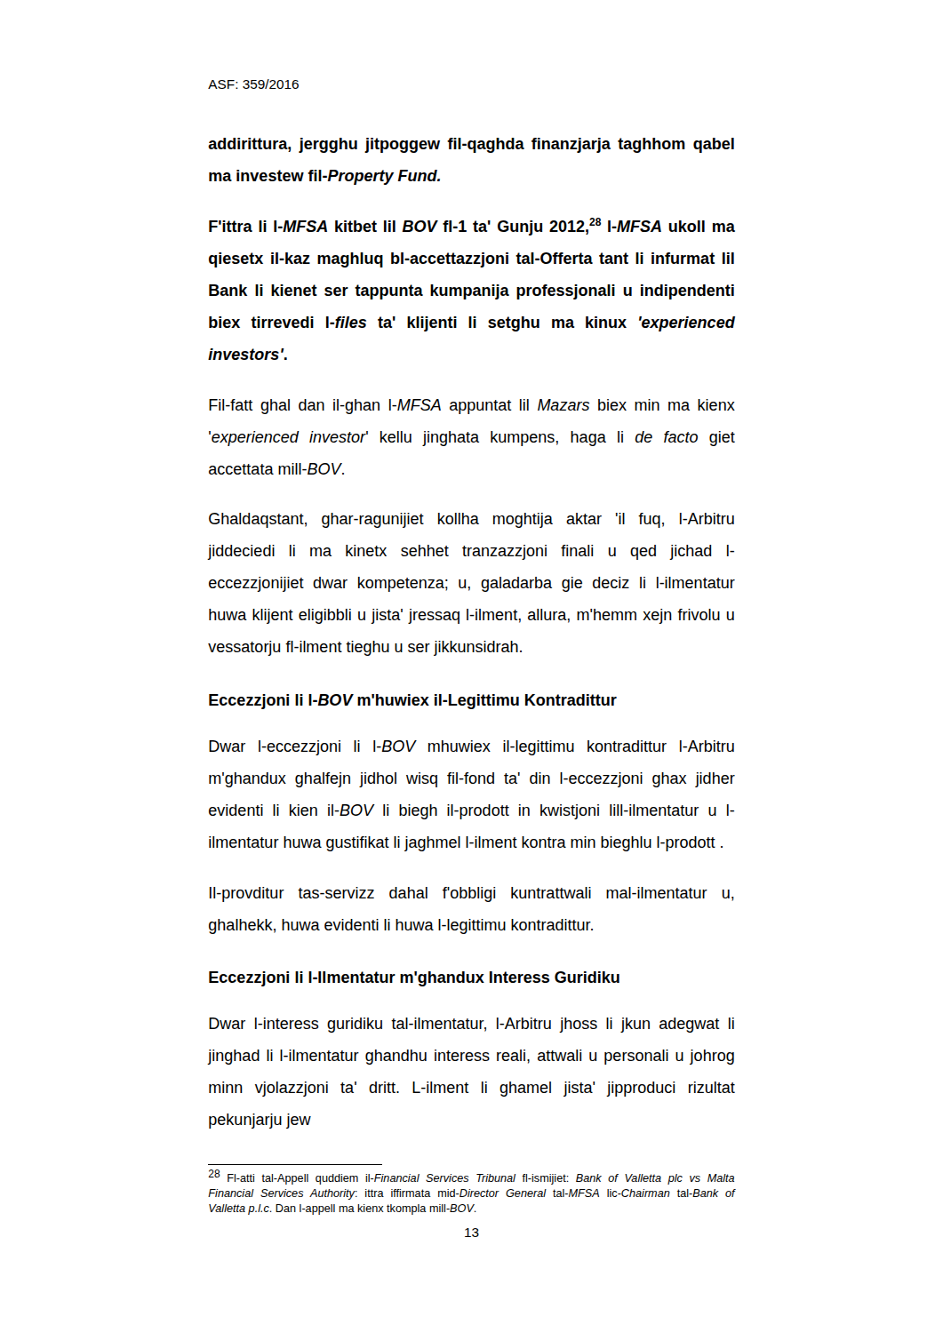ASF: 359/2016
addirittura, jergghu jitpoggew fil-qaghda finanzjarja taghhom qabel ma investew fil-Property Fund.
F'ittra li l-MFSA kitbet lil BOV fl-1 ta' Gunju 2012,28 l-MFSA ukoll ma qiesetx il-kaz maghluq bl-accettazzjoni tal-Offerta tant li infurmat lil Bank li kienet ser tappunta kumpanija professjonali u indipendenti biex tirrevedi l-files ta' klijenti li setghu ma kinux 'experienced investors'.
Fil-fatt ghal dan il-ghan l-MFSA appuntat lil Mazars biex min ma kienx 'experienced investor' kellu jinghata kumpens, haga li de facto giet accettata mill-BOV.
Ghaldaqstant, ghar-ragunijiet kollha moghtija aktar 'il fuq, l-Arbitru jiddeciedi li ma kinetx sehhet tranzazzjoni finali u qed jichad l-eccezzjonijiet dwar kompetenza; u, galadarba gie deciz li l-ilmentatur huwa klijent eligibbli u jista' jressaq l-ilment, allura, m'hemm xejn frivolu u vessatorju fl-ilment tieghu u ser jikkunsidrah.
Eccezzjoni li l-BOV m'huwiex il-Legittimu Kontradittur
Dwar l-eccezzjoni li l-BOV mhuwiex il-legittimu kontradittur l-Arbitru m'ghandux ghalfejn jidhol wisq fil-fond ta' din l-eccezzjoni ghax jidher evidenti li kien il-BOV li biegh il-prodott in kwistjoni lill-ilmentatur u l-ilmentatur huwa gustifikat li jaghmel l-ilment kontra min bieghlu l-prodott .
Il-provditur tas-servizz dahal f'obbligi kuntrattwali mal-ilmentatur u, ghalhekk, huwa evidenti li huwa l-legittimu kontradittur.
Eccezzjoni li l-Ilmentatur m'ghandux Interess Guridiku
Dwar l-interess guridiku tal-ilmentatur, l-Arbitru jhoss li jkun adegwat li jinghad li l-ilmentatur ghandhu interess reali, attwali u personali u johrog minn vjolazzjoni ta' dritt. L-ilment li ghamel jista' jipproduci rizultat pekunjarju jew
28 Fl-atti tal-Appell quddiem il-Financial Services Tribunal fl-ismijiet: Bank of Valletta plc vs Malta Financial Services Authority: ittra iffirmata mid-Director General tal-MFSA lic-Chairman tal-Bank of Valletta p.l.c. Dan l-appell ma kienx tkompla mill-BOV.
13